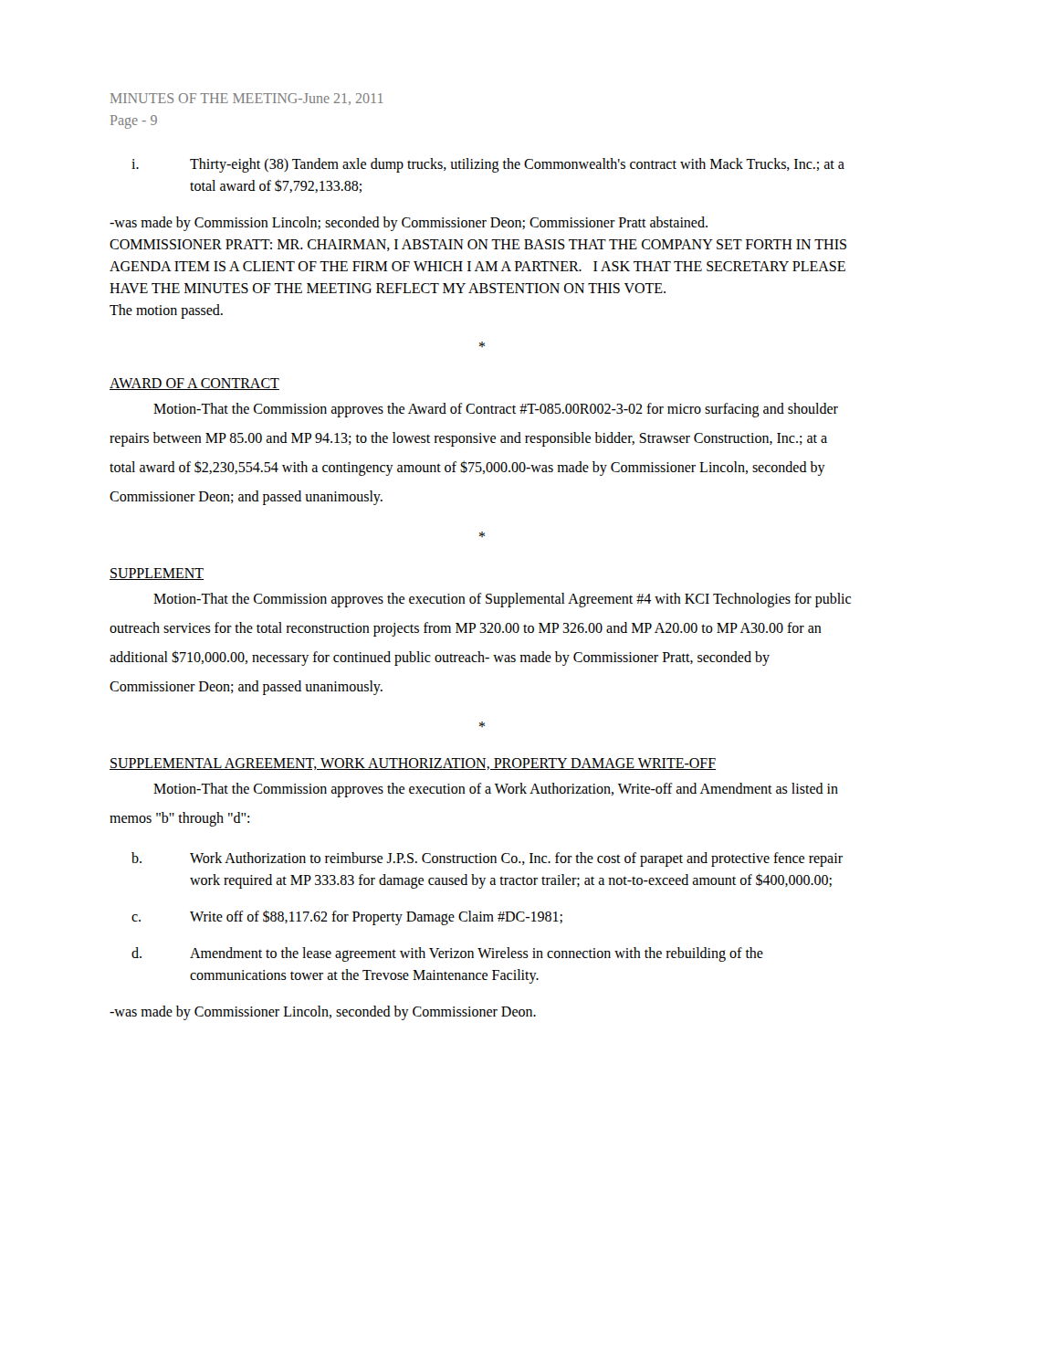MINUTES OF THE MEETING-June 21, 2011
Page - 9
i.
Thirty-eight (38) Tandem axle dump trucks, utilizing the Commonwealth's contract with Mack Trucks, Inc.; at a total award of $7,792,133.88;
-was made by Commission Lincoln; seconded by Commissioner Deon; Commissioner Pratt abstained.
COMMISSIONER PRATT: MR. CHAIRMAN, I ABSTAIN ON THE BASIS THAT THE COMPANY SET FORTH IN THIS AGENDA ITEM IS A CLIENT OF THE FIRM OF WHICH I AM A PARTNER. I ASK THAT THE SECRETARY PLEASE HAVE THE MINUTES OF THE MEETING REFLECT MY ABSTENTION ON THIS VOTE.
The motion passed.
*
AWARD OF A CONTRACT
Motion-That the Commission approves the Award of Contract #T-085.00R002-3-02 for micro surfacing and shoulder repairs between MP 85.00 and MP 94.13; to the lowest responsive and responsible bidder, Strawser Construction, Inc.; at a total award of $2,230,554.54 with a contingency amount of $75,000.00-was made by Commissioner Lincoln, seconded by Commissioner Deon; and passed unanimously.
*
SUPPLEMENT
Motion-That the Commission approves the execution of Supplemental Agreement #4 with KCI Technologies for public outreach services for the total reconstruction projects from MP 320.00 to MP 326.00 and MP A20.00 to MP A30.00 for an additional $710,000.00, necessary for continued public outreach- was made by Commissioner Pratt, seconded by Commissioner Deon; and passed unanimously.
*
SUPPLEMENTAL AGREEMENT, WORK AUTHORIZATION, PROPERTY DAMAGE WRITE-OFF
Motion-That the Commission approves the execution of a Work Authorization, Write-off and Amendment as listed in memos "b" through "d":
b.
Work Authorization to reimburse J.P.S. Construction Co., Inc. for the cost of parapet and protective fence repair work required at MP 333.83 for damage caused by a tractor trailer; at a not-to-exceed amount of $400,000.00;
c.
Write off of $88,117.62 for Property Damage Claim #DC-1981;
d.
Amendment to the lease agreement with Verizon Wireless in connection with the rebuilding of the communications tower at the Trevose Maintenance Facility.
-was made by Commissioner Lincoln, seconded by Commissioner Deon.